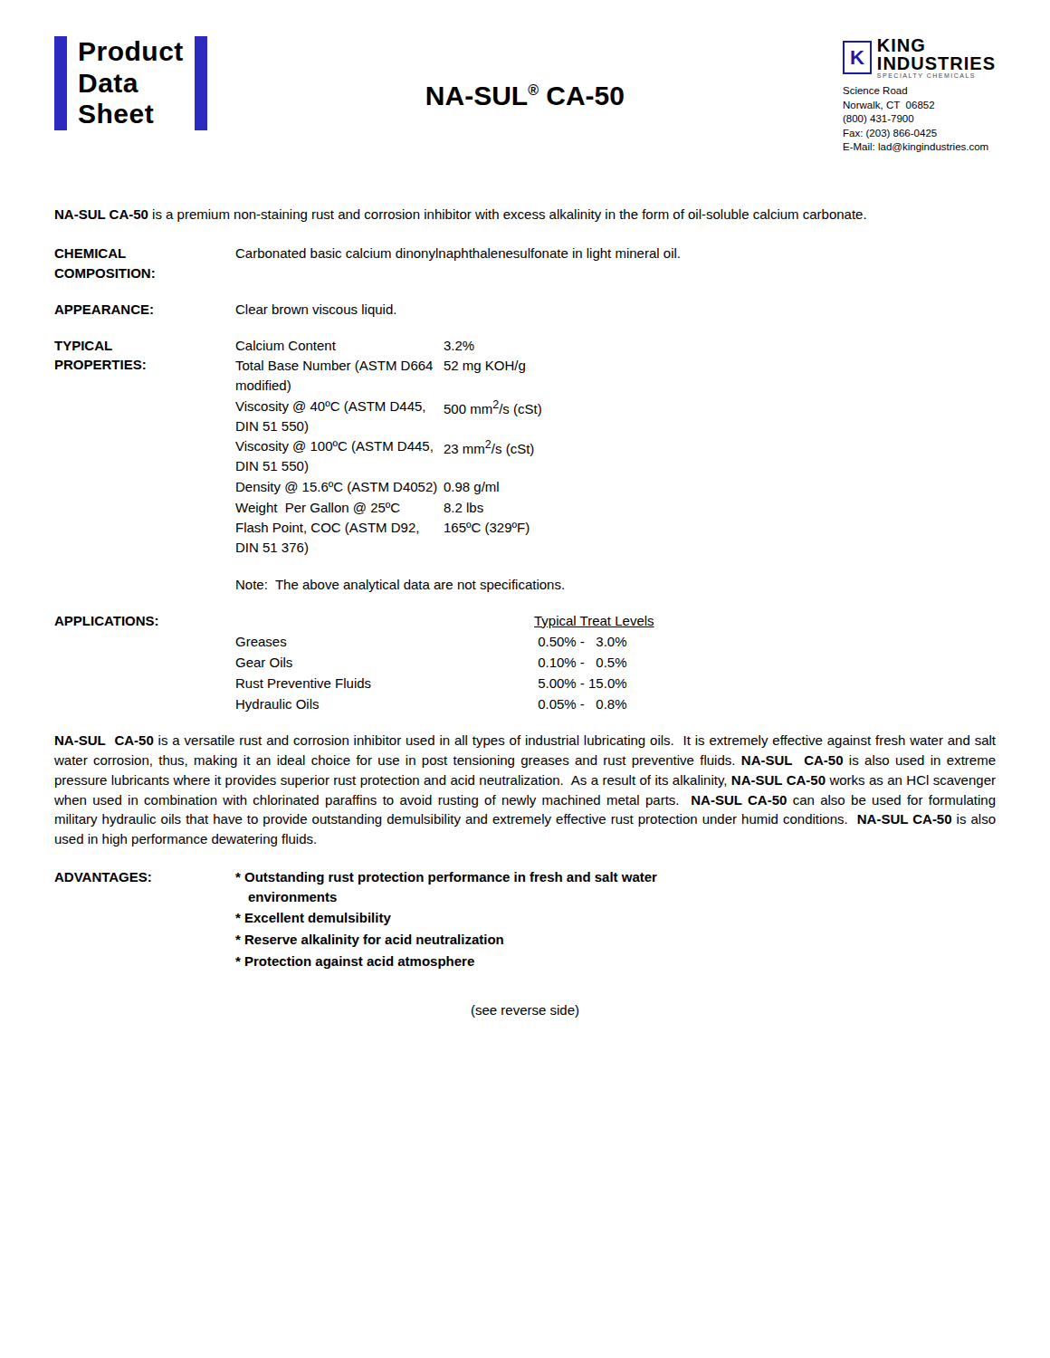Product
Data
Sheet
NA-SUL® CA-50
K
KING
INDUSTRIES
SPECIALTY CHEMICALS
Science Road
Norwalk, CT 06852
(800) 431-7900
Fax: (203) 866-0425
E-Mail: lad@kingindustries.com
NA-SUL CA-50 is a premium non-staining rust and corrosion inhibitor with excess alkalinity in the form of oil-soluble calcium carbonate.
CHEMICALCOMPOSITION:
Carbonated basic calcium dinonylnaphthalenesulfonate in light mineral oil.
APPEARANCE:
Clear brown viscous liquid.
TYPICALPROPERTIES:
| Calcium Content | 3.2% |
| Total Base Number (ASTM D664 modified) | 52 mg KOH/g |
| Viscosity @ 40ºC (ASTM D445, DIN 51 550) | 500 mm 2 /s (cSt) |
| Viscosity @ 100ºC (ASTM D445, DIN 51 550) | 23 mm 2 /s (cSt) |
| Density @ 15.6ºC (ASTM D4052) | 0.98 g/ml |
| Weight Per Gallon @ 25ºC | 8.2 lbs |
| Flash Point, COC (ASTM D92, DIN 51 376) | 165ºC (329ºF) |
Note: The above analytical data are not specifications.
APPLICATIONS:
| | Typical Treat Levels |
| Greases | 0.50% - 3.0% |
| Gear Oils | 0.10% - 0.5% |
| Rust Preventive Fluids | 5.00% - 15.0% |
| Hydraulic Oils | 0.05% - 0.8% |
NA-SUL CA-50 is a versatile rust and corrosion inhibitor used in all types of industrial lubricating oils. It is extremely effective against fresh water and salt water corrosion, thus, making it an ideal choice for use in post tensioning greases and rust preventive fluids. NA-SUL CA-50 is also used in extreme pressure lubricants where it provides superior rust protection and acid neutralization. As a result of its alkalinity, NA-SUL CA-50 works as an HCl scavenger when used in combination with chlorinated paraffins to avoid rusting of newly machined metal parts. NA-SUL CA-50 can also be used for formulating military hydraulic oils that have to provide outstanding demulsibility and extremely effective rust protection under humid conditions. NA-SUL CA-50 is also used in high performance dewatering fluids.
ADVANTAGES:
* Outstanding rust protection performance in fresh and salt waterenvironments
* Excellent demulsibility
* Reserve alkalinity for acid neutralization
* Protection against acid atmosphere
(see reverse side)